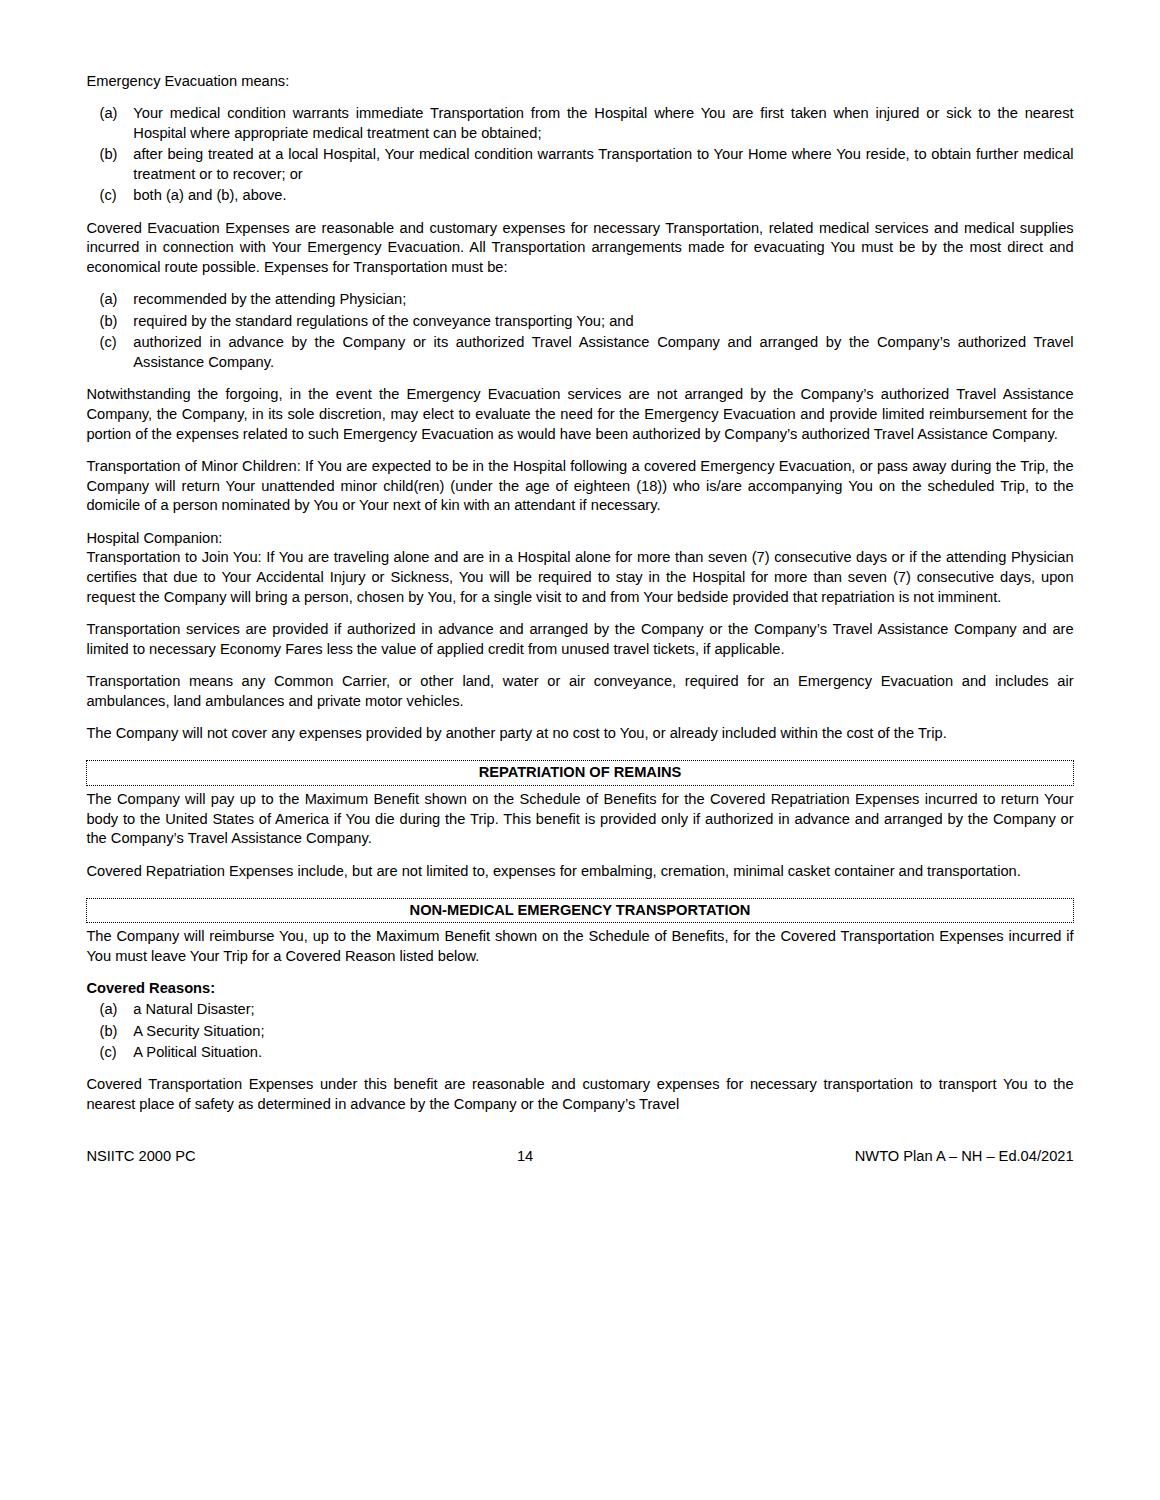Emergency Evacuation means:
(a) Your medical condition warrants immediate Transportation from the Hospital where You are first taken when injured or sick to the nearest Hospital where appropriate medical treatment can be obtained;
(b) after being treated at a local Hospital, Your medical condition warrants Transportation to Your Home where You reside, to obtain further medical treatment or to recover; or
(c) both (a) and (b), above.
Covered Evacuation Expenses are reasonable and customary expenses for necessary Transportation, related medical services and medical supplies incurred in connection with Your Emergency Evacuation. All Transportation arrangements made for evacuating You must be by the most direct and economical route possible. Expenses for Transportation must be:
(a) recommended by the attending Physician;
(b) required by the standard regulations of the conveyance transporting You; and
(c) authorized in advance by the Company or its authorized Travel Assistance Company and arranged by the Company’s authorized Travel Assistance Company.
Notwithstanding the forgoing, in the event the Emergency Evacuation services are not arranged by the Company’s authorized Travel Assistance Company, the Company, in its sole discretion, may elect to evaluate the need for the Emergency Evacuation and provide limited reimbursement for the portion of the expenses related to such Emergency Evacuation as would have been authorized by Company’s authorized Travel Assistance Company.
Transportation of Minor Children: If You are expected to be in the Hospital following a covered Emergency Evacuation, or pass away during the Trip, the Company will return Your unattended minor child(ren) (under the age of eighteen (18)) who is/are accompanying You on the scheduled Trip, to the domicile of a person nominated by You or Your next of kin with an attendant if necessary.
Hospital Companion:
Transportation to Join You: If You are traveling alone and are in a Hospital alone for more than seven (7) consecutive days or if the attending Physician certifies that due to Your Accidental Injury or Sickness, You will be required to stay in the Hospital for more than seven (7) consecutive days, upon request the Company will bring a person, chosen by You, for a single visit to and from Your bedside provided that repatriation is not imminent.
Transportation services are provided if authorized in advance and arranged by the Company or the Company’s Travel Assistance Company and are limited to necessary Economy Fares less the value of applied credit from unused travel tickets, if applicable.
Transportation means any Common Carrier, or other land, water or air conveyance, required for an Emergency Evacuation and includes air ambulances, land ambulances and private motor vehicles.
The Company will not cover any expenses provided by another party at no cost to You, or already included within the cost of the Trip.
REPATRIATION OF REMAINS
The Company will pay up to the Maximum Benefit shown on the Schedule of Benefits for the Covered Repatriation Expenses incurred to return Your body to the United States of America if You die during the Trip. This benefit is provided only if authorized in advance and arranged by the Company or the Company’s Travel Assistance Company.
Covered Repatriation Expenses include, but are not limited to, expenses for embalming, cremation, minimal casket container and transportation.
NON-MEDICAL EMERGENCY TRANSPORTATION
The Company will reimburse You, up to the Maximum Benefit shown on the Schedule of Benefits, for the Covered Transportation Expenses incurred if You must leave Your Trip for a Covered Reason listed below.
Covered Reasons:
(a) a Natural Disaster;
(b) A Security Situation;
(c) A Political Situation.
Covered Transportation Expenses under this benefit are reasonable and customary expenses for necessary transportation to transport You to the nearest place of safety as determined in advance by the Company or the Company’s Travel
NSIITC 2000 PC 14 NWTO Plan A – NH – Ed.04/2021